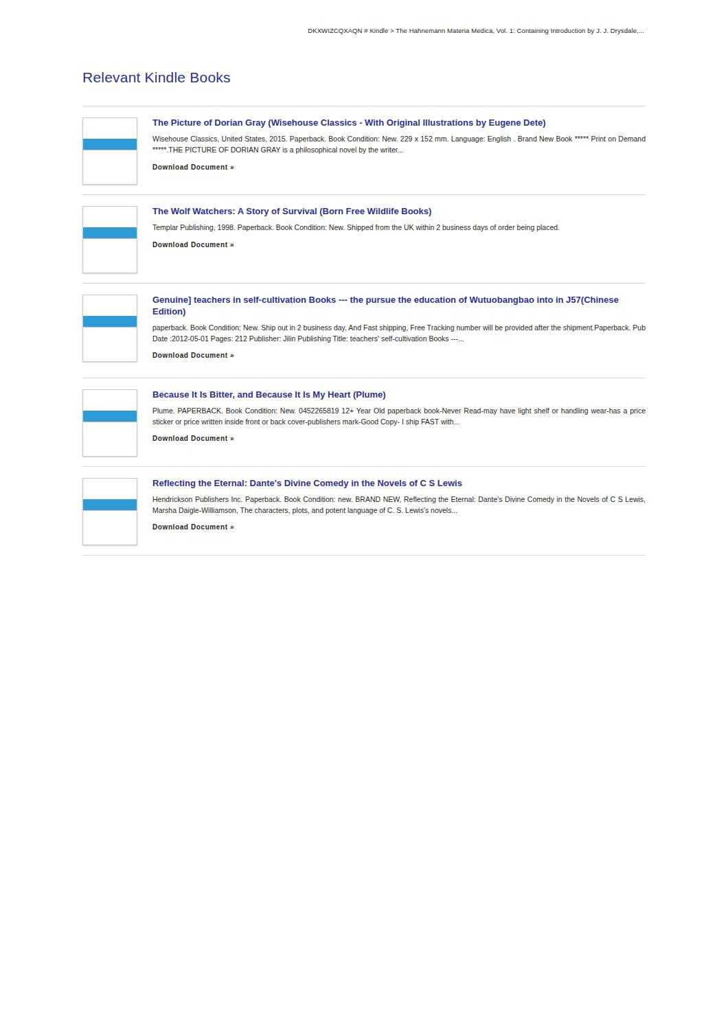DKXWIZCQXAQN # Kindle > The Hahnemann Materia Medica, Vol. 1: Containing Introduction by J. J. Drysdale,...
Relevant Kindle Books
The Picture of Dorian Gray (Wisehouse Classics - With Original Illustrations by Eugene Dete)
Wisehouse Classics, United States, 2015. Paperback. Book Condition: New. 229 x 152 mm. Language: English . Brand New Book ***** Print on Demand *****.THE PICTURE OF DORIAN GRAY is a philosophical novel by the writer...
Download Document »
The Wolf Watchers: A Story of Survival (Born Free Wildlife Books)
Templar Publishing, 1998. Paperback. Book Condition: New. Shipped from the UK within 2 business days of order being placed.
Download Document »
Genuine] teachers in self-cultivation Books --- the pursue the education of Wutuobangbao into in J57(Chinese Edition)
paperback. Book Condition: New. Ship out in 2 business day, And Fast shipping, Free Tracking number will be provided after the shipment.Paperback. Pub Date :2012-05-01 Pages: 212 Publisher: Jilin Publishing Title: teachers' self-cultivation Books ---...
Download Document »
Because It Is Bitter, and Because It Is My Heart (Plume)
Plume. PAPERBACK. Book Condition: New. 0452265819 12+ Year Old paperback book-Never Read-may have light shelf or handling wear-has a price sticker or price written inside front or back cover-publishers mark-Good Copy- I ship FAST with...
Download Document »
Reflecting the Eternal: Dante's Divine Comedy in the Novels of C S Lewis
Hendrickson Publishers Inc. Paperback. Book Condition: new. BRAND NEW, Reflecting the Eternal: Dante's Divine Comedy in the Novels of C S Lewis, Marsha Daigle-Williamson, The characters, plots, and potent language of C. S. Lewis's novels...
Download Document »